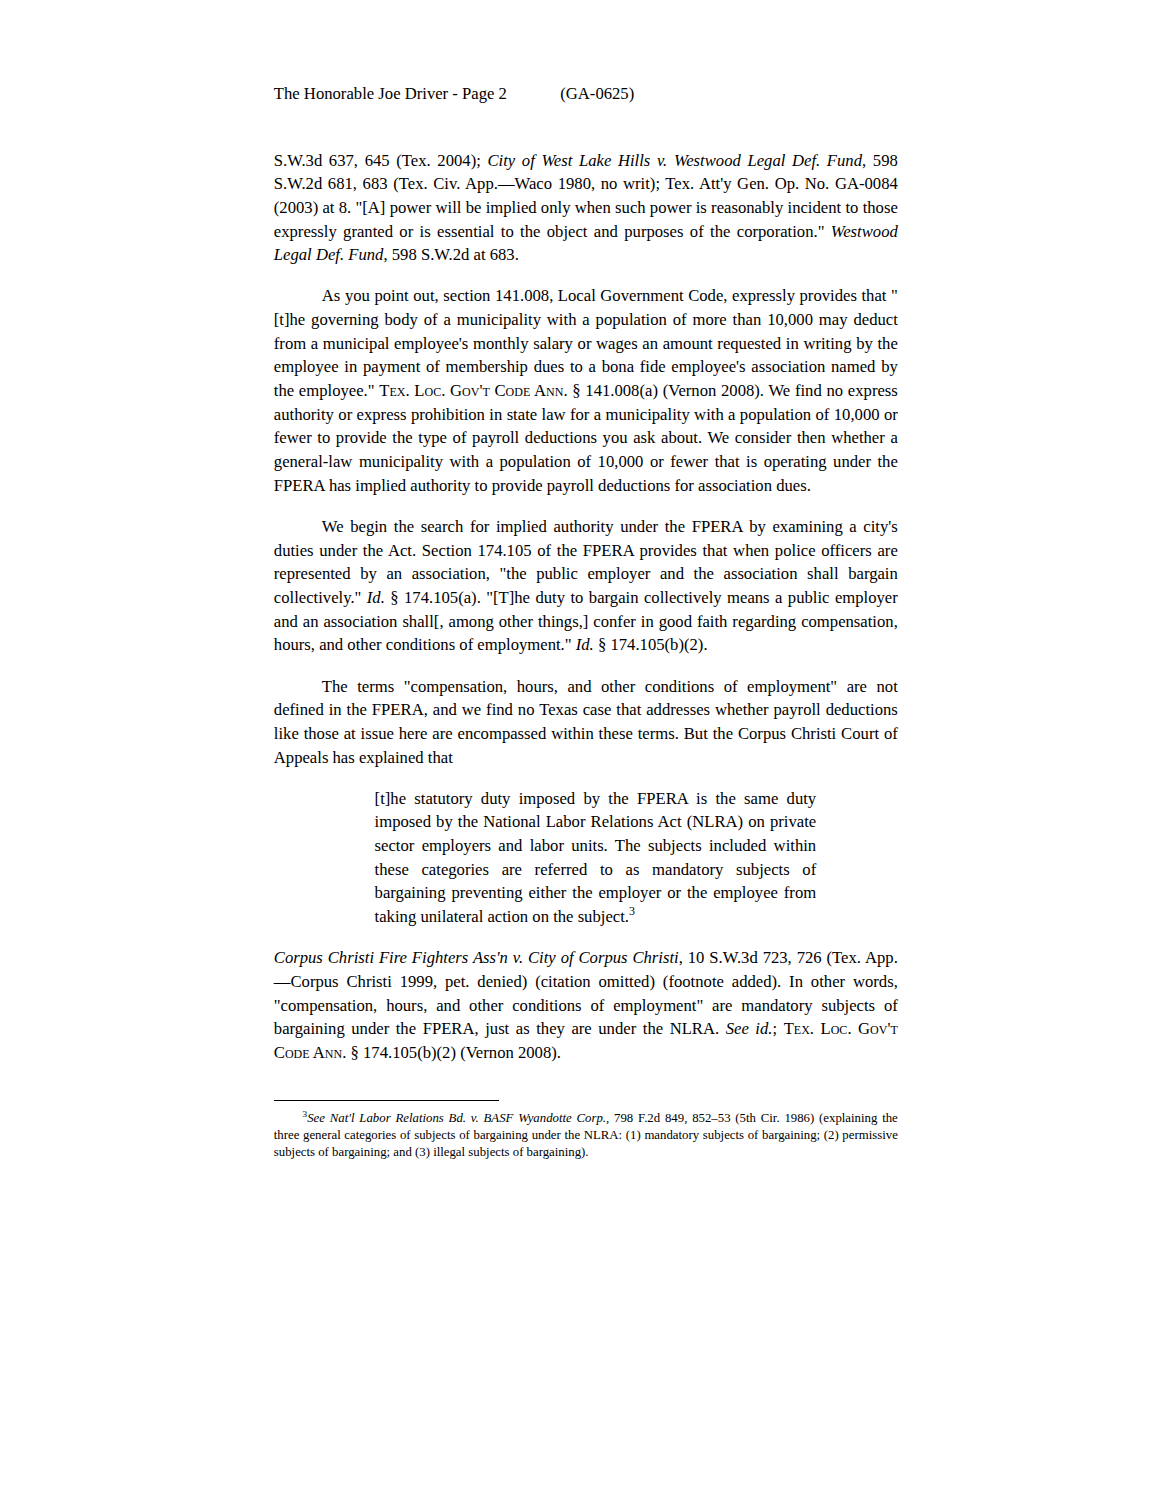The Honorable Joe Driver - Page 2(GA-0625)
S.W.3d 637, 645 (Tex. 2004); City of West Lake Hills v. Westwood Legal Def. Fund, 598 S.W.2d 681, 683 (Tex. Civ. App.—Waco 1980, no writ); Tex. Att'y Gen. Op. No. GA-0084 (2003) at 8. "[A] power will be implied only when such power is reasonably incident to those expressly granted or is essential to the object and purposes of the corporation." Westwood Legal Def. Fund, 598 S.W.2d at 683.
As you point out, section 141.008, Local Government Code, expressly provides that "[t]he governing body of a municipality with a population of more than 10,000 may deduct from a municipal employee's monthly salary or wages an amount requested in writing by the employee in payment of membership dues to a bona fide employee's association named by the employee." Tex. Loc. Gov't Code Ann. § 141.008(a) (Vernon 2008). We find no express authority or express prohibition in state law for a municipality with a population of 10,000 or fewer to provide the type of payroll deductions you ask about. We consider then whether a general-law municipality with a population of 10,000 or fewer that is operating under the FPERA has implied authority to provide payroll deductions for association dues.
We begin the search for implied authority under the FPERA by examining a city's duties under the Act. Section 174.105 of the FPERA provides that when police officers are represented by an association, "the public employer and the association shall bargain collectively." Id. § 174.105(a). "[T]he duty to bargain collectively means a public employer and an association shall[, among other things,] confer in good faith regarding compensation, hours, and other conditions of employment." Id. § 174.105(b)(2).
The terms "compensation, hours, and other conditions of employment" are not defined in the FPERA, and we find no Texas case that addresses whether payroll deductions like those at issue here are encompassed within these terms. But the Corpus Christi Court of Appeals has explained that
[t]he statutory duty imposed by the FPERA is the same duty imposed by the National Labor Relations Act (NLRA) on private sector employers and labor units. The subjects included within these categories are referred to as mandatory subjects of bargaining preventing either the employer or the employee from taking unilateral action on the subject.3
Corpus Christi Fire Fighters Ass'n v. City of Corpus Christi, 10 S.W.3d 723, 726 (Tex. App.—Corpus Christi 1999, pet. denied) (citation omitted) (footnote added). In other words, "compensation, hours, and other conditions of employment" are mandatory subjects of bargaining under the FPERA, just as they are under the NLRA. See id.; Tex. Loc. Gov't Code Ann. § 174.105(b)(2) (Vernon 2008).
3See Nat'l Labor Relations Bd. v. BASF Wyandotte Corp., 798 F.2d 849, 852–53 (5th Cir. 1986) (explaining the three general categories of subjects of bargaining under the NLRA: (1) mandatory subjects of bargaining; (2) permissive subjects of bargaining; and (3) illegal subjects of bargaining).